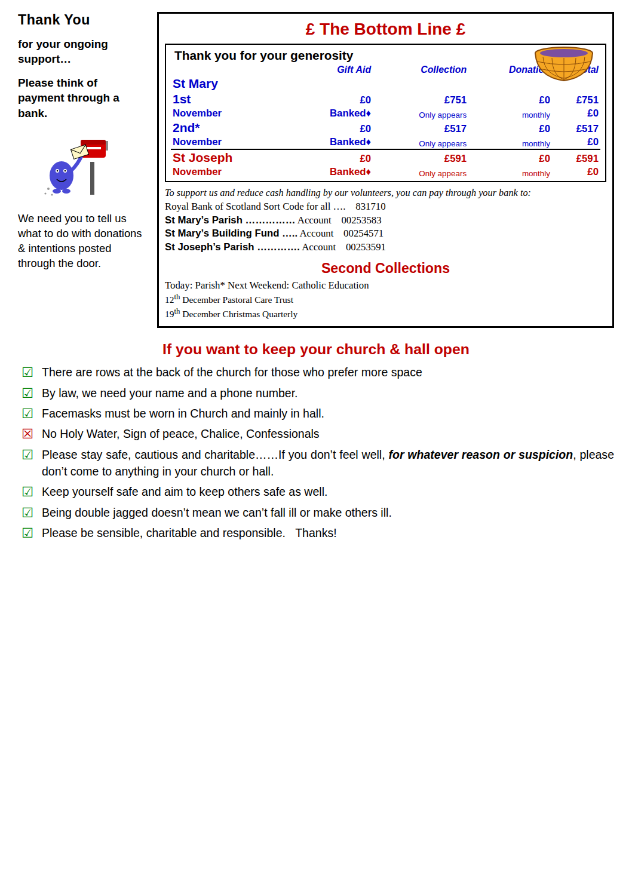Thank You
for your ongoing support…
Please think of payment through a bank.
We need you to tell us what to do with donations & intentions posted through the door.
£ The Bottom Line £
Thank you for your generosity
| | Gift Aid | Collection | Donation | Total |
| St Mary | | | | |
| 1st | £0 | £751 | £0 | £751 |
| November | Banked♦ | Only appears | monthly | £0 |
| 2nd* | £0 | £517 | £0 | £517 |
| November | Banked♦ | Only appears | monthly | £0 |
| St Joseph | £0 | £591 | £0 | £591 |
| November | Banked♦ | Only appears | monthly | £0 |
To support us and reduce cash handling by our volunteers, you can pay through your bank to:
Royal Bank of Scotland Sort Code for all …. 831710
St Mary’s Parish …………… Account 00253583
St Mary’s Building Fund ….. Account 00254571
St Joseph’s Parish …………. Account 00253591
Second Collections
Today: Parish* Next Weekend: Catholic Education
12th December Pastoral Care Trust
19th December Christmas Quarterly
If you want to keep your church & hall open
There are rows at the back of the church for those who prefer more space
By law, we need your name and a phone number.
Facemasks must be worn in Church and mainly in hall.
No Holy Water, Sign of peace, Chalice, Confessionals
Please stay safe, cautious and charitable……If you don’t feel well, for whatever reason or suspicion, please don’t come to anything in your church or hall.
Keep yourself safe and aim to keep others safe as well.
Being double jagged doesn’t mean we can’t fall ill or make others ill.
Please be sensible, charitable and responsible. Thanks!